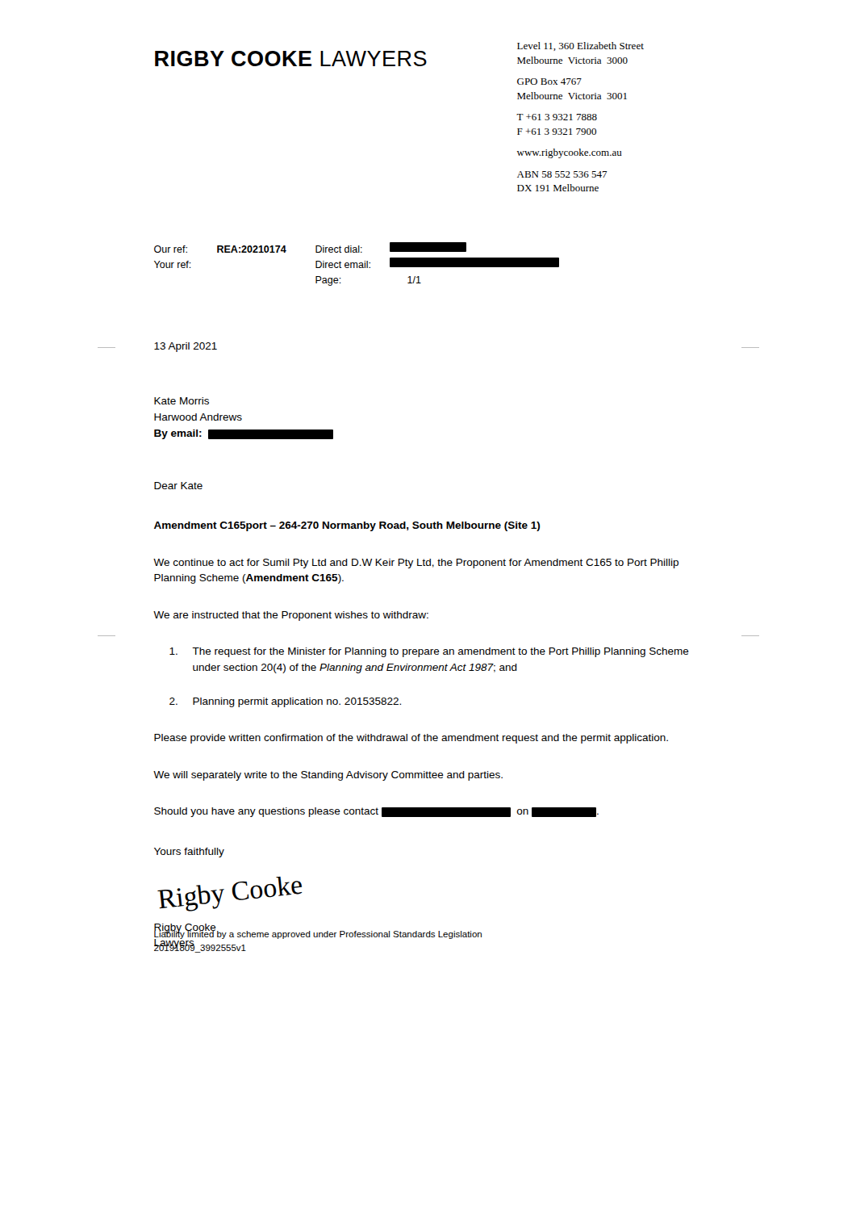RIGBY COOKE LAWYERS
Level 11, 360 Elizabeth Street
Melbourne Victoria 3000
GPO Box 4767
Melbourne Victoria 3001
T +61 3 9321 7888
F +61 3 9321 7900
www.rigbycooke.com.au
ABN 58 552 536 547
DX 191 Melbourne
Our ref: REA:20210174
Your ref:
Direct dial:
Direct email:
Page: 1/1
13 April 2021
Kate Morris
Harwood Andrews
By email:
Dear Kate
Amendment C165port – 264-270 Normanby Road, South Melbourne (Site 1)
We continue to act for Sumil Pty Ltd and D.W Keir Pty Ltd, the Proponent for Amendment C165 to Port Phillip Planning Scheme (Amendment C165).
We are instructed that the Proponent wishes to withdraw:
The request for the Minister for Planning to prepare an amendment to the Port Phillip Planning Scheme under section 20(4) of the Planning and Environment Act 1987; and
Planning permit application no. 201535822.
Please provide written confirmation of the withdrawal of the amendment request and the permit application.
We will separately write to the Standing Advisory Committee and parties.
Should you have any questions please contact on .
Yours faithfully
Rigby Cooke
Rigby Cooke
Lawyers
Liability limited by a scheme approved under Professional Standards Legislation
20191809_3992555v1